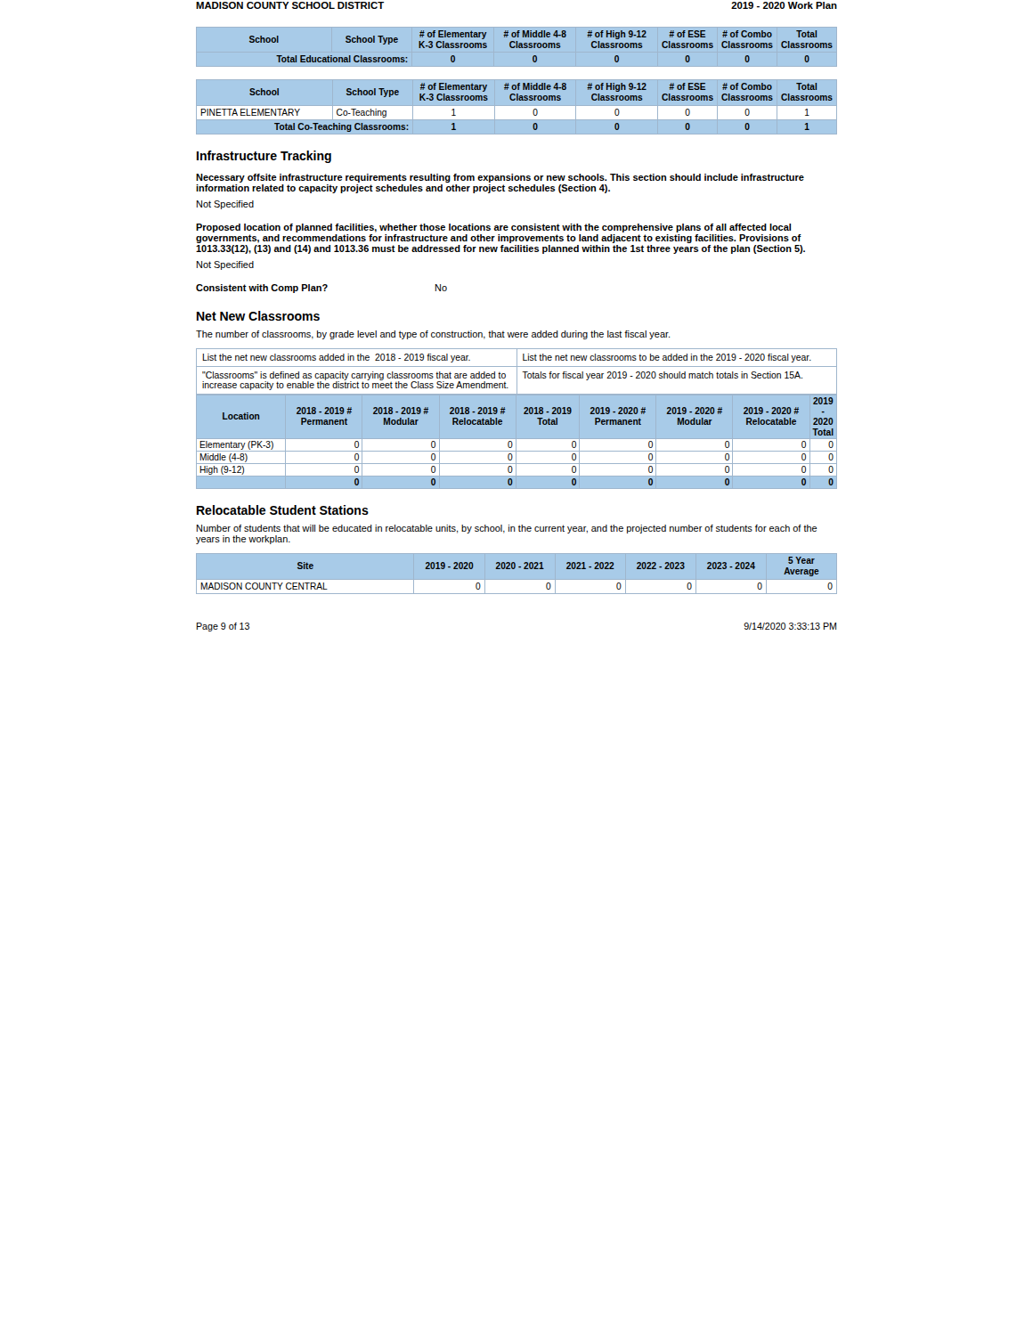MADISON COUNTY SCHOOL DISTRICT
2019 - 2020 Work Plan
| School | School Type | # of Elementary K-3 Classrooms | # of Middle 4-8 Classrooms | # of High 9-12 Classrooms | # of ESE Classrooms | # of Combo Classrooms | Total Classrooms |
| --- | --- | --- | --- | --- | --- | --- | --- |
| Total Educational Classrooms: | 0 | 0 | 0 | 0 | 0 | 0 |
| School | School Type | # of Elementary K-3 Classrooms | # of Middle 4-8 Classrooms | # of High 9-12 Classrooms | # of ESE Classrooms | # of Combo Classrooms | Total Classrooms |
| --- | --- | --- | --- | --- | --- | --- | --- |
| PINETTA ELEMENTARY | Co-Teaching | 1 | 0 | 0 | 0 | 0 | 1 |
| Total Co-Teaching Classrooms: | 1 | 0 | 0 | 0 | 0 | 1 |
Infrastructure Tracking
Necessary offsite infrastructure requirements resulting from expansions or new schools. This section should include infrastructure information related to capacity project schedules and other project schedules (Section 4).
Not Specified
Proposed location of planned facilities, whether those locations are consistent with the comprehensive plans of all affected local governments, and recommendations for infrastructure and other improvements to land adjacent to existing facilities. Provisions of 1013.33(12), (13) and (14) and 1013.36 must be addressed for new facilities planned within the 1st three years of the plan (Section 5).
Not Specified
Consistent with Comp Plan?No
Net New Classrooms
The number of classrooms, by grade level and type of construction, that were added during the last fiscal year.
| List the net new classrooms added in the 2018 - 2019 fiscal year. | List the net new classrooms to be added in the 2019 - 2020 fiscal year. |
| "Classrooms" is defined as capacity carrying classrooms that are added to increase capacity to enable the district to meet the Class Size Amendment. | Totals for fiscal year 2019 - 2020 should match totals in Section 15A. |
| Location | 2018 - 2019 # Permanent | 2018 - 2019 # Modular | 2018 - 2019 # Relocatable | 2018 - 2019 Total | 2019 - 2020 # Permanent | 2019 - 2020 # Modular | 2019 - 2020 # Relocatable | 2019 - 2020 Total |
| --- | --- | --- | --- | --- | --- | --- | --- | --- |
| Elementary (PK-3) | 0 | 0 | 0 | 0 | 0 | 0 | 0 | 0 |
| Middle (4-8) | 0 | 0 | 0 | 0 | 0 | 0 | 0 | 0 |
| High (9-12) | 0 | 0 | 0 | 0 | 0 | 0 | 0 | 0 |
| | 0 | 0 | 0 | 0 | 0 | 0 | 0 | 0 |
Relocatable Student Stations
Number of students that will be educated in relocatable units, by school, in the current year, and the projected number of students for each of the years in the workplan.
| Site | 2019 - 2020 | 2020 - 2021 | 2021 - 2022 | 2022 - 2023 | 2023 - 2024 | 5 Year Average |
| --- | --- | --- | --- | --- | --- | --- |
| MADISON COUNTY CENTRAL | 0 | 0 | 0 | 0 | 0 | 0 |
Page 9 of 13
9/14/2020 3:33:13 PM